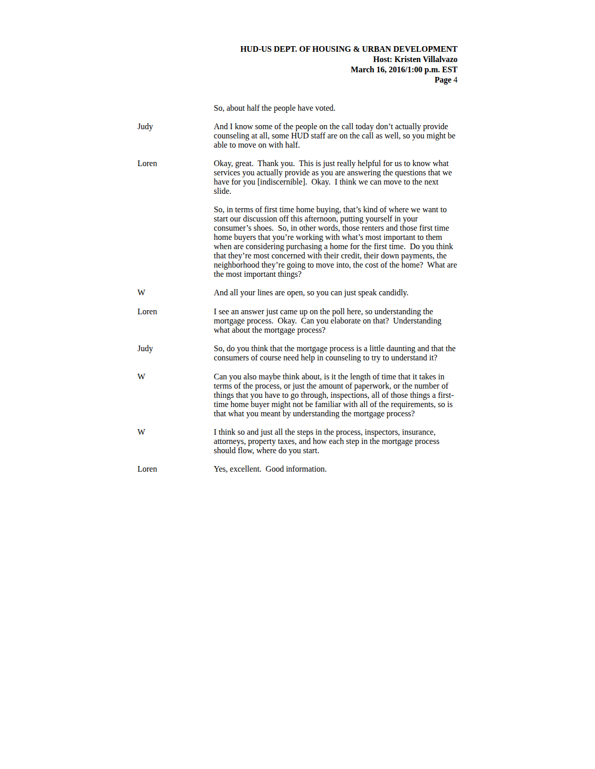HUD-US DEPT. OF HOUSING & URBAN DEVELOPMENT
Host: Kristen Villalvazo
March 16, 2016/1:00 p.m. EST
Page 4
| | So, about half the people have voted. |
| Judy | And I know some of the people on the call today don’t actually provide counseling at all, some HUD staff are on the call as well, so you might be able to move on with half. |
| Loren | Okay, great. Thank you. This is just really helpful for us to know what services you actually provide as you are answering the questions that we have for you [indiscernible]. Okay. I think we can move to the next slide. So, in terms of first time home buying, that’s kind of where we want to start our discussion off this afternoon, putting yourself in your consumer’s shoes. So, in other words, those renters and those first time home buyers that you’re working with what’s most important to them when are considering purchasing a home for the first time. Do you think that they’re most concerned with their credit, their down payments, the neighborhood they’re going to move into, the cost of the home? What are the most important things? |
| W | And all your lines are open, so you can just speak candidly. |
| Loren | I see an answer just came up on the poll here, so understanding the mortgage process. Okay. Can you elaborate on that? Understanding what about the mortgage process? |
| Judy | So, do you think that the mortgage process is a little daunting and that the consumers of course need help in counseling to try to understand it? |
| W | Can you also maybe think about, is it the length of time that it takes in terms of the process, or just the amount of paperwork, or the number of things that you have to go through, inspections, all of those things a first-time home buyer might not be familiar with all of the requirements, so is that what you meant by understanding the mortgage process? |
| W | I think so and just all the steps in the process, inspectors, insurance, attorneys, property taxes, and how each step in the mortgage process should flow, where do you start. |
| Loren | Yes, excellent. Good information. |